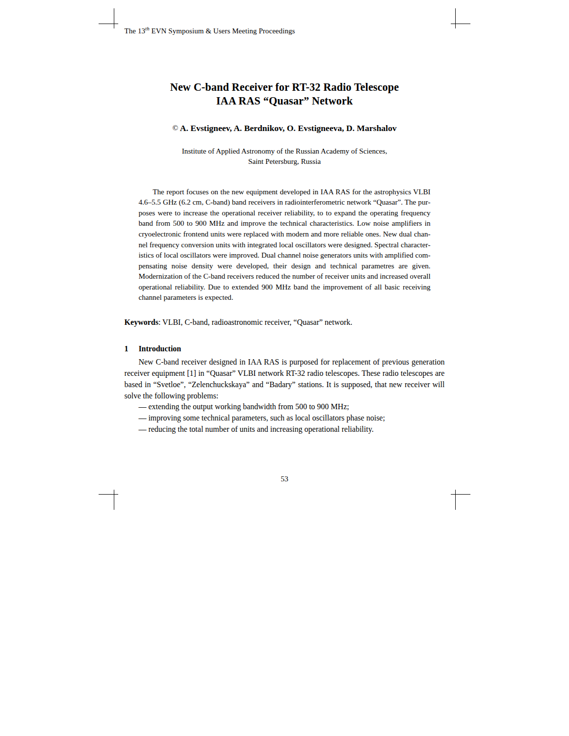The 13th EVN Symposium & Users Meeting Proceedings
New C-band Receiver for RT-32 Radio Telescope
IAA RAS “Quasar” Network
© A. Evstigneev, A. Berdnikov, O. Evstigneeva, D. Marshalov
Institute of Applied Astronomy of the Russian Academy of Sciences,
Saint Petersburg, Russia
The report focuses on the new equipment developed in IAA RAS for the astrophysics VLBI 4.6–5.5 GHz (6.2 cm, C-band) band receivers in radiointerferometric network “Quasar”. The purposes were to increase the operational receiver reliability, to to expand the operating frequency band from 500 to 900 MHz and improve the technical characteristics. Low noise amplifiers in cryoelectronic frontend units were replaced with modern and more reliable ones. New dual channel frequency conversion units with integrated local oscillators were designed. Spectral characteristics of local oscillators were improved. Dual channel noise generators units with amplified compensating noise density were developed, their design and technical parametres are given. Modernization of the C-band receivers reduced the number of receiver units and increased overall operational reliability. Due to extended 900 MHz band the improvement of all basic receiving channel parameters is expected.
Keywords: VLBI, C-band, radioastronomic receiver, “Quasar” network.
1 Introduction
New C-band receiver designed in IAA RAS is purposed for replacement of previous generation receiver equipment [1] in “Quasar” VLBI network RT-32 radio telescopes. These radio telescopes are based in “Svetloe”, “Zelenchuckskaya” and “Badary” stations. It is supposed, that new receiver will solve the following problems:
— extending the output working bandwidth from 500 to 900 MHz;
— improving some technical parameters, such as local oscillators phase noise;
— reducing the total number of units and increasing operational reliability.
53